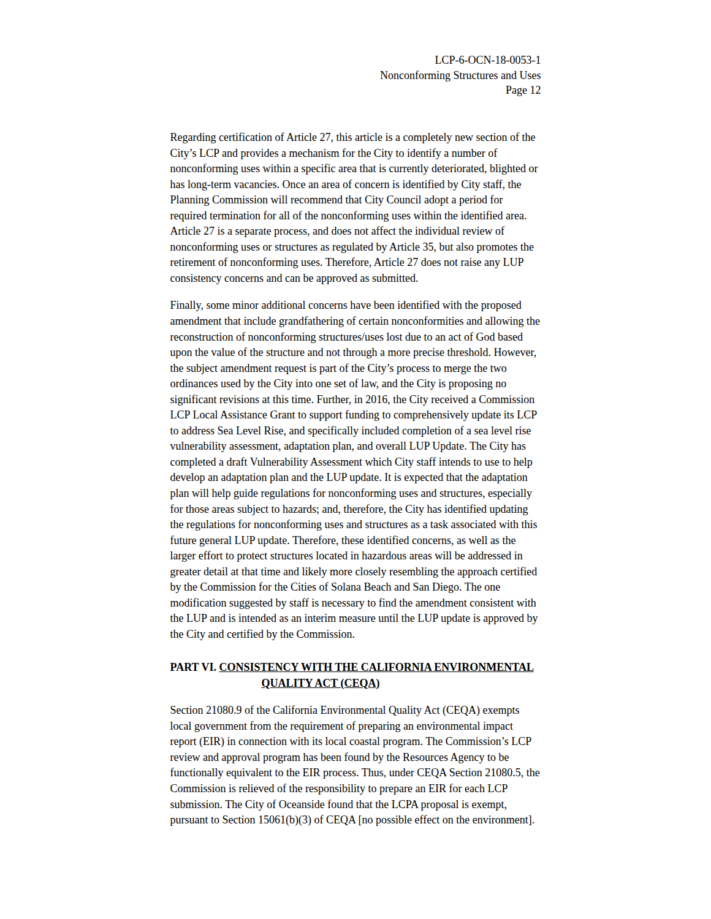LCP-6-OCN-18-0053-1
Nonconforming Structures and Uses
Page 12
Regarding certification of Article 27, this article is a completely new section of the City’s LCP and provides a mechanism for the City to identify a number of nonconforming uses within a specific area that is currently deteriorated, blighted or has long-term vacancies. Once an area of concern is identified by City staff, the Planning Commission will recommend that City Council adopt a period for required termination for all of the nonconforming uses within the identified area. Article 27 is a separate process, and does not affect the individual review of nonconforming uses or structures as regulated by Article 35, but also promotes the retirement of nonconforming uses. Therefore, Article 27 does not raise any LUP consistency concerns and can be approved as submitted.
Finally, some minor additional concerns have been identified with the proposed amendment that include grandfathering of certain nonconformities and allowing the reconstruction of nonconforming structures/uses lost due to an act of God based upon the value of the structure and not through a more precise threshold. However, the subject amendment request is part of the City’s process to merge the two ordinances used by the City into one set of law, and the City is proposing no significant revisions at this time. Further, in 2016, the City received a Commission LCP Local Assistance Grant to support funding to comprehensively update its LCP to address Sea Level Rise, and specifically included completion of a sea level rise vulnerability assessment, adaptation plan, and overall LUP Update. The City has completed a draft Vulnerability Assessment which City staff intends to use to help develop an adaptation plan and the LUP update. It is expected that the adaptation plan will help guide regulations for nonconforming uses and structures, especially for those areas subject to hazards; and, therefore, the City has identified updating the regulations for nonconforming uses and structures as a task associated with this future general LUP update. Therefore, these identified concerns, as well as the larger effort to protect structures located in hazardous areas will be addressed in greater detail at that time and likely more closely resembling the approach certified by the Commission for the Cities of Solana Beach and San Diego. The one modification suggested by staff is necessary to find the amendment consistent with the LUP and is intended as an interim measure until the LUP update is approved by the City and certified by the Commission.
PART VI. CONSISTENCY WITH THE CALIFORNIA ENVIRONMENTAL QUALITY ACT (CEQA)
Section 21080.9 of the California Environmental Quality Act (CEQA) exempts local government from the requirement of preparing an environmental impact report (EIR) in connection with its local coastal program. The Commission’s LCP review and approval program has been found by the Resources Agency to be functionally equivalent to the EIR process. Thus, under CEQA Section 21080.5, the Commission is relieved of the responsibility to prepare an EIR for each LCP submission. The City of Oceanside found that the LCPA proposal is exempt, pursuant to Section 15061(b)(3) of CEQA [no possible effect on the environment].